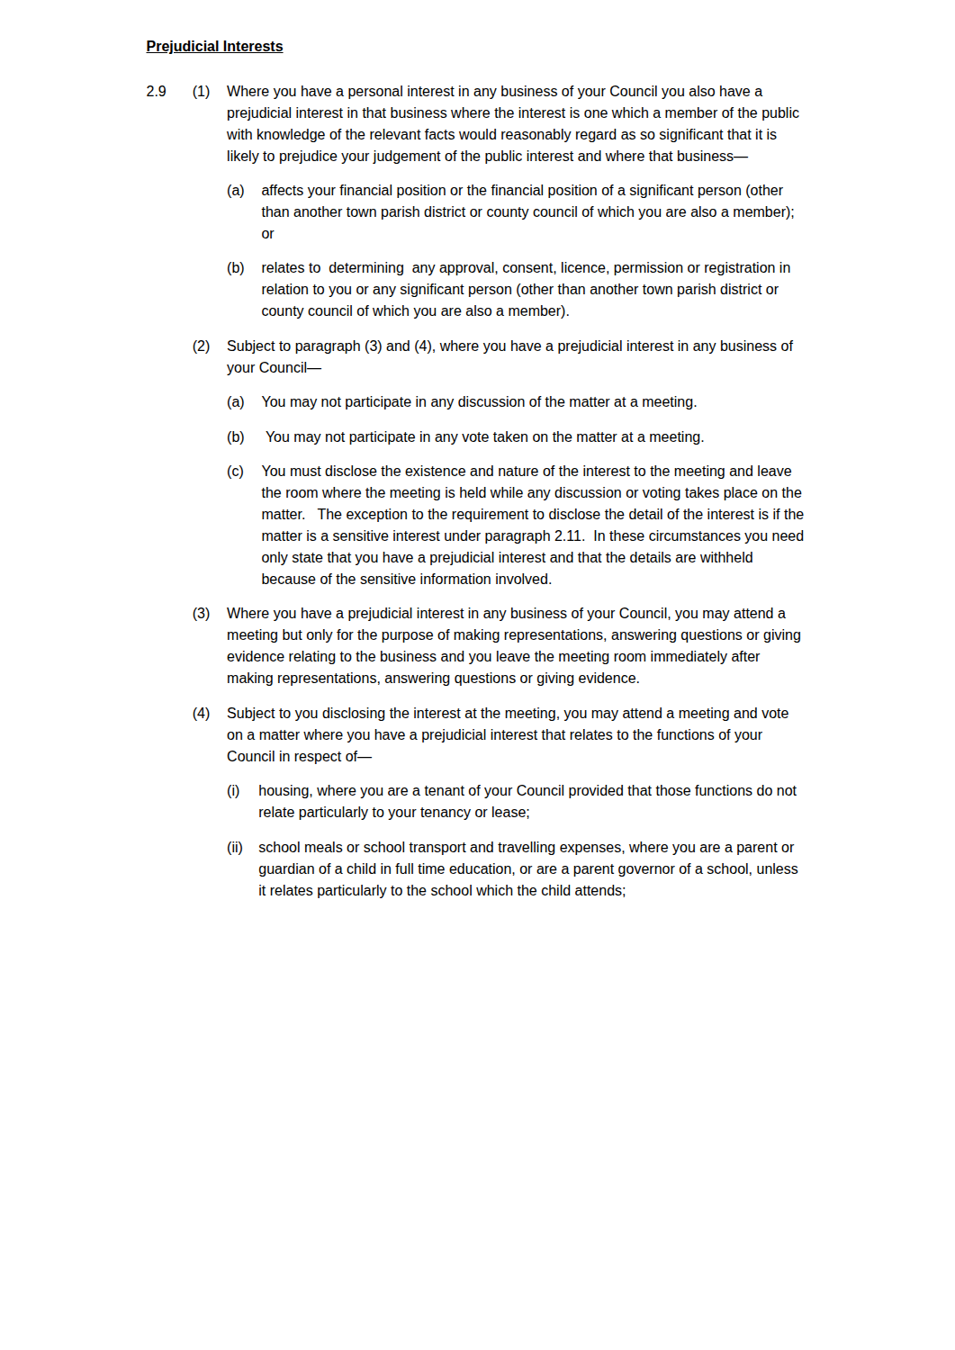Prejudicial Interests
2.9
(1)
Where you have a personal interest in any business of your Council you also have a prejudicial interest in that business where the interest is one which a member of the public with knowledge of the relevant facts would reasonably regard as so significant that it is likely to prejudice your judgement of the public interest and where that business—
(a)
affects your financial position or the financial position of a significant person (other than another town parish district or county council of which you are also a member); or
(b)
relates to determining any approval, consent, licence, permission or registration in relation to you or any significant person (other than another town parish district or county council of which you are also a member).
(2)
Subject to paragraph (3) and (4), where you have a prejudicial interest in any business of your Council—
(a)
You may not participate in any discussion of the matter at a meeting.
(b)
You may not participate in any vote taken on the matter at a meeting.
(c)
You must disclose the existence and nature of the interest to the meeting and leave the room where the meeting is held while any discussion or voting takes place on the matter. The exception to the requirement to disclose the detail of the interest is if the matter is a sensitive interest under paragraph 2.11. In these circumstances you need only state that you have a prejudicial interest and that the details are withheld because of the sensitive information involved.
(3)
Where you have a prejudicial interest in any business of your Council, you may attend a meeting but only for the purpose of making representations, answering questions or giving evidence relating to the business and you leave the meeting room immediately after making representations, answering questions or giving evidence.
(4)
Subject to you disclosing the interest at the meeting, you may attend a meeting and vote on a matter where you have a prejudicial interest that relates to the functions of your Council in respect of—
(i)
housing, where you are a tenant of your Council provided that those functions do not relate particularly to your tenancy or lease;
(ii)
school meals or school transport and travelling expenses, where you are a parent or guardian of a child in full time education, or are a parent governor of a school, unless it relates particularly to the school which the child attends;